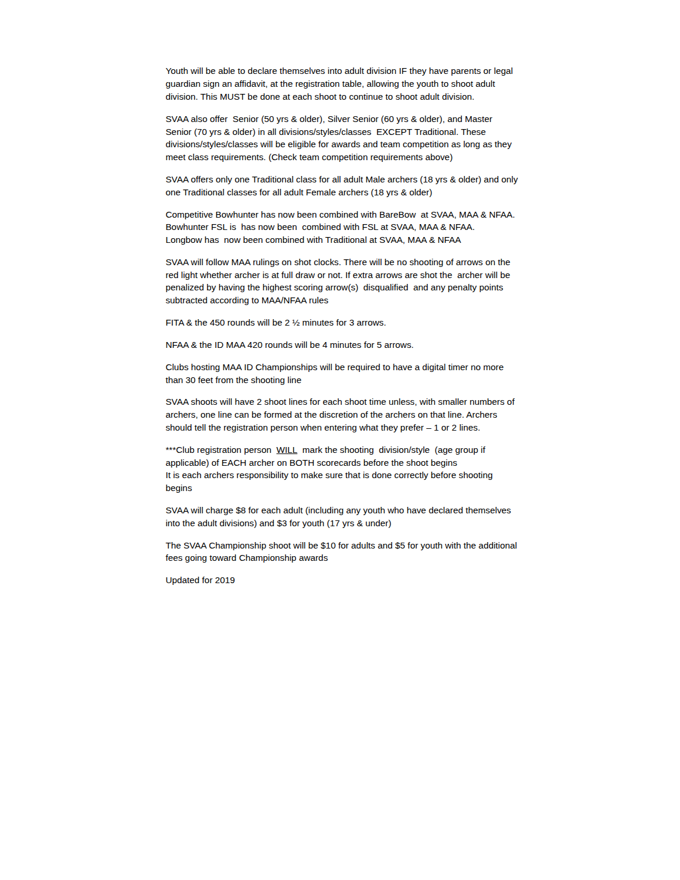Youth will be able to declare themselves into adult division IF they have parents or legal guardian sign an affidavit, at the registration table, allowing the youth to shoot adult division. This MUST be done at each shoot to continue to shoot adult division.
SVAA also offer Senior (50 yrs & older), Silver Senior (60 yrs & older), and Master Senior (70 yrs & older) in all divisions/styles/classes EXCEPT Traditional. These divisions/styles/classes will be eligible for awards and team competition as long as they meet class requirements. (Check team competition requirements above)
SVAA offers only one Traditional class for all adult Male archers (18 yrs & older) and only one Traditional classes for all adult Female archers (18 yrs & older)
Competitive Bowhunter has now been combined with BareBow at SVAA, MAA & NFAA.
Bowhunter FSL is has now been combined with FSL at SVAA, MAA & NFAA.
Longbow has now been combined with Traditional at SVAA, MAA & NFAA
SVAA will follow MAA rulings on shot clocks. There will be no shooting of arrows on the red light whether archer is at full draw or not. If extra arrows are shot the archer will be penalized by having the highest scoring arrow(s) disqualified and any penalty points subtracted according to MAA/NFAA rules
FITA & the 450 rounds will be 2 ½ minutes for 3 arrows.
NFAA & the ID MAA 420 rounds will be 4 minutes for 5 arrows.
Clubs hosting MAA ID Championships will be required to have a digital timer no more than 30 feet from the shooting line
SVAA shoots will have 2 shoot lines for each shoot time unless, with smaller numbers of archers, one line can be formed at the discretion of the archers on that line. Archers should tell the registration person when entering what they prefer – 1 or 2 lines.
***Club registration person WILL mark the shooting division/style (age group if applicable) of EACH archer on BOTH scorecards before the shoot begins
It is each archers responsibility to make sure that is done correctly before shooting begins
SVAA will charge $8 for each adult (including any youth who have declared themselves into the adult divisions) and $3 for youth (17 yrs & under)
The SVAA Championship shoot will be $10 for adults and $5 for youth with the additional fees going toward Championship awards
Updated for 2019